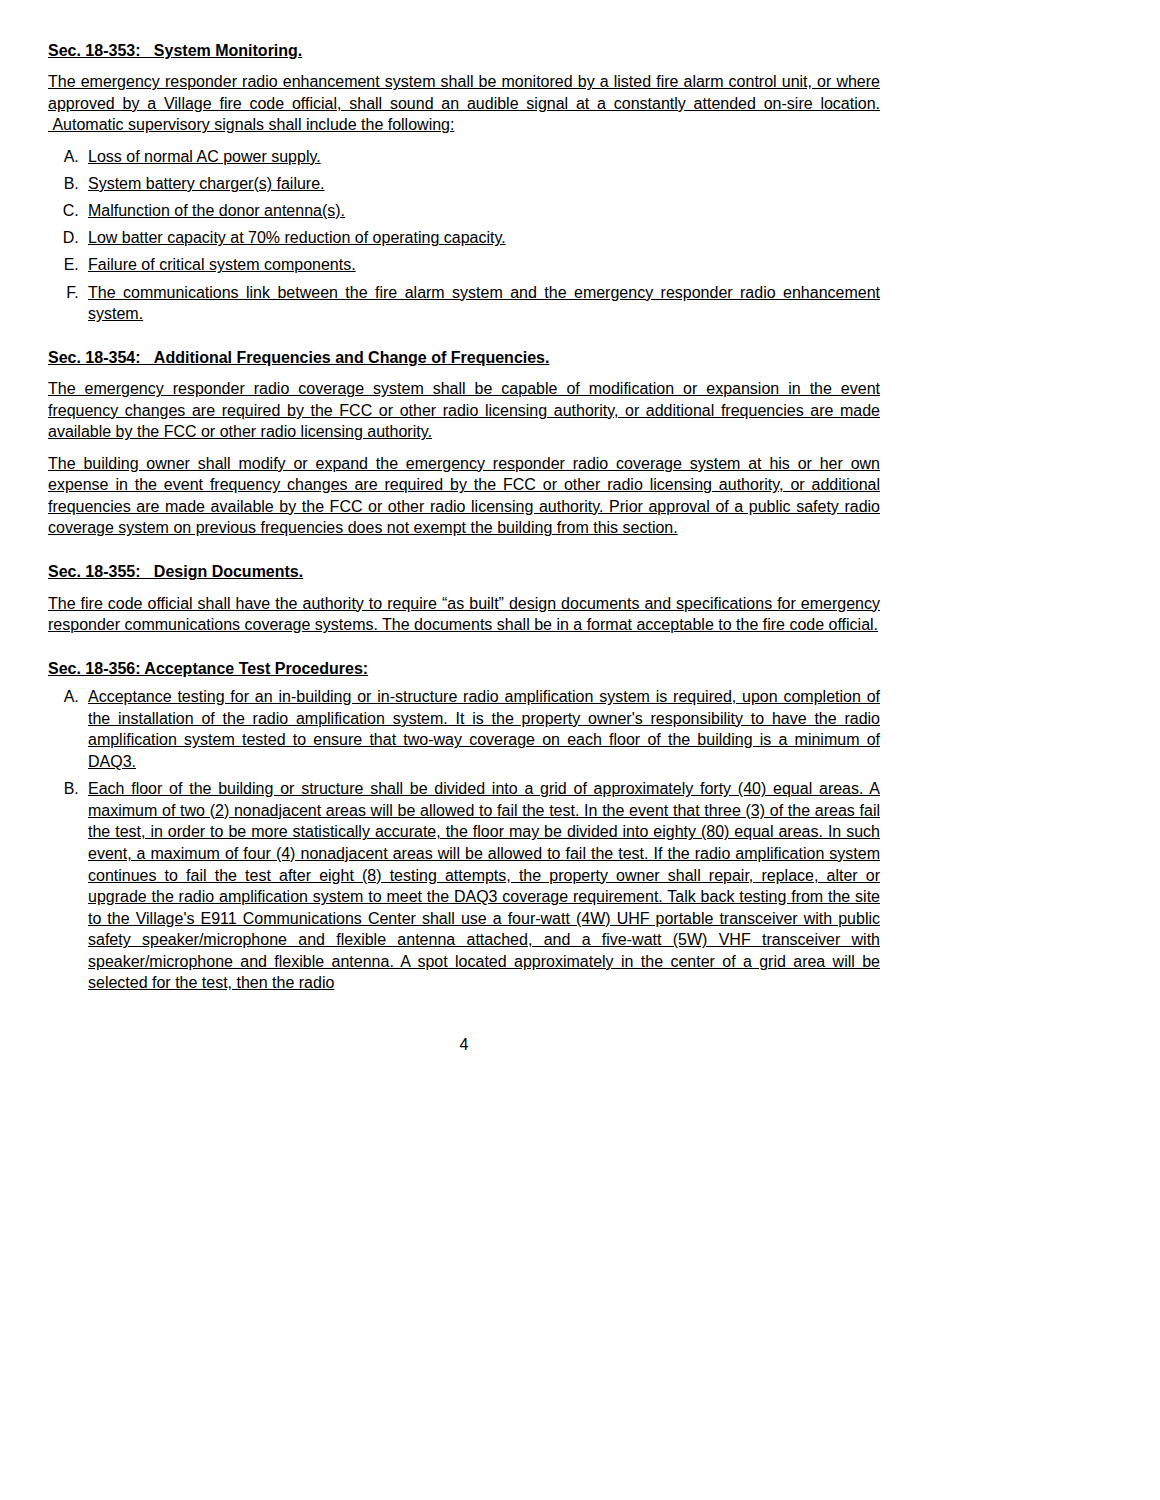Sec. 18-353: System Monitoring.
The emergency responder radio enhancement system shall be monitored by a listed fire alarm control unit, or where approved by a Village fire code official, shall sound an audible signal at a constantly attended on-sire location. Automatic supervisory signals shall include the following:
Loss of normal AC power supply.
System battery charger(s) failure.
Malfunction of the donor antenna(s).
Low batter capacity at 70% reduction of operating capacity.
Failure of critical system components.
The communications link between the fire alarm system and the emergency responder radio enhancement system.
Sec. 18-354: Additional Frequencies and Change of Frequencies.
The emergency responder radio coverage system shall be capable of modification or expansion in the event frequency changes are required by the FCC or other radio licensing authority, or additional frequencies are made available by the FCC or other radio licensing authority.
The building owner shall modify or expand the emergency responder radio coverage system at his or her own expense in the event frequency changes are required by the FCC or other radio licensing authority, or additional frequencies are made available by the FCC or other radio licensing authority. Prior approval of a public safety radio coverage system on previous frequencies does not exempt the building from this section.
Sec. 18-355: Design Documents.
The fire code official shall have the authority to require “as built” design documents and specifications for emergency responder communications coverage systems. The documents shall be in a format acceptable to the fire code official.
Sec. 18-356: Acceptance Test Procedures:
Acceptance testing for an in-building or in-structure radio amplification system is required, upon completion of the installation of the radio amplification system. It is the property owner's responsibility to have the radio amplification system tested to ensure that two-way coverage on each floor of the building is a minimum of DAQ3.
Each floor of the building or structure shall be divided into a grid of approximately forty (40) equal areas. A maximum of two (2) nonadjacent areas will be allowed to fail the test. In the event that three (3) of the areas fail the test, in order to be more statistically accurate, the floor may be divided into eighty (80) equal areas. In such event, a maximum of four (4) nonadjacent areas will be allowed to fail the test. If the radio amplification system continues to fail the test after eight (8) testing attempts, the property owner shall repair, replace, alter or upgrade the radio amplification system to meet the DAQ3 coverage requirement. Talk back testing from the site to the Village's E911 Communications Center shall use a four-watt (4W) UHF portable transceiver with public safety speaker/microphone and flexible antenna attached, and a five-watt (5W) VHF transceiver with speaker/microphone and flexible antenna. A spot located approximately in the center of a grid area will be selected for the test, then the radio
4